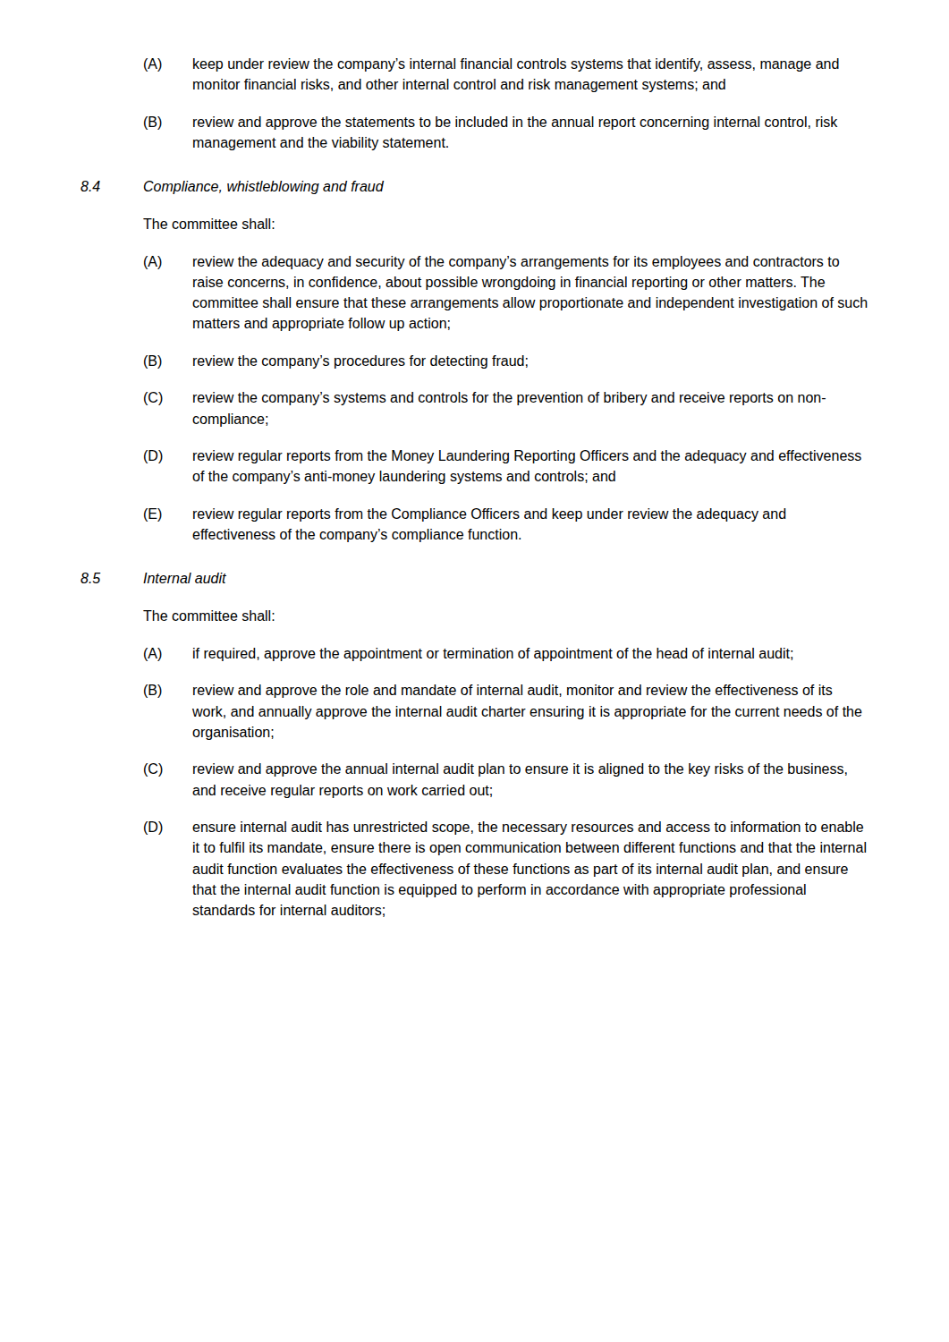(A) keep under review the company’s internal financial controls systems that identify, assess, manage and monitor financial risks, and other internal control and risk management systems; and
(B) review and approve the statements to be included in the annual report concerning internal control, risk management and the viability statement.
8.4 Compliance, whistleblowing and fraud
The committee shall:
(A) review the adequacy and security of the company’s arrangements for its employees and contractors to raise concerns, in confidence, about possible wrongdoing in financial reporting or other matters. The committee shall ensure that these arrangements allow proportionate and independent investigation of such matters and appropriate follow up action;
(B) review the company’s procedures for detecting fraud;
(C) review the company’s systems and controls for the prevention of bribery and receive reports on non-compliance;
(D) review regular reports from the Money Laundering Reporting Officers and the adequacy and effectiveness of the company’s anti-money laundering systems and controls; and
(E) review regular reports from the Compliance Officers and keep under review the adequacy and effectiveness of the company’s compliance function.
8.5 Internal audit
The committee shall:
(A) if required, approve the appointment or termination of appointment of the head of internal audit;
(B) review and approve the role and mandate of internal audit, monitor and review the effectiveness of its work, and annually approve the internal audit charter ensuring it is appropriate for the current needs of the organisation;
(C) review and approve the annual internal audit plan to ensure it is aligned to the key risks of the business, and receive regular reports on work carried out;
(D) ensure internal audit has unrestricted scope, the necessary resources and access to information to enable it to fulfil its mandate, ensure there is open communication between different functions and that the internal audit function evaluates the effectiveness of these functions as part of its internal audit plan, and ensure that the internal audit function is equipped to perform in accordance with appropriate professional standards for internal auditors;